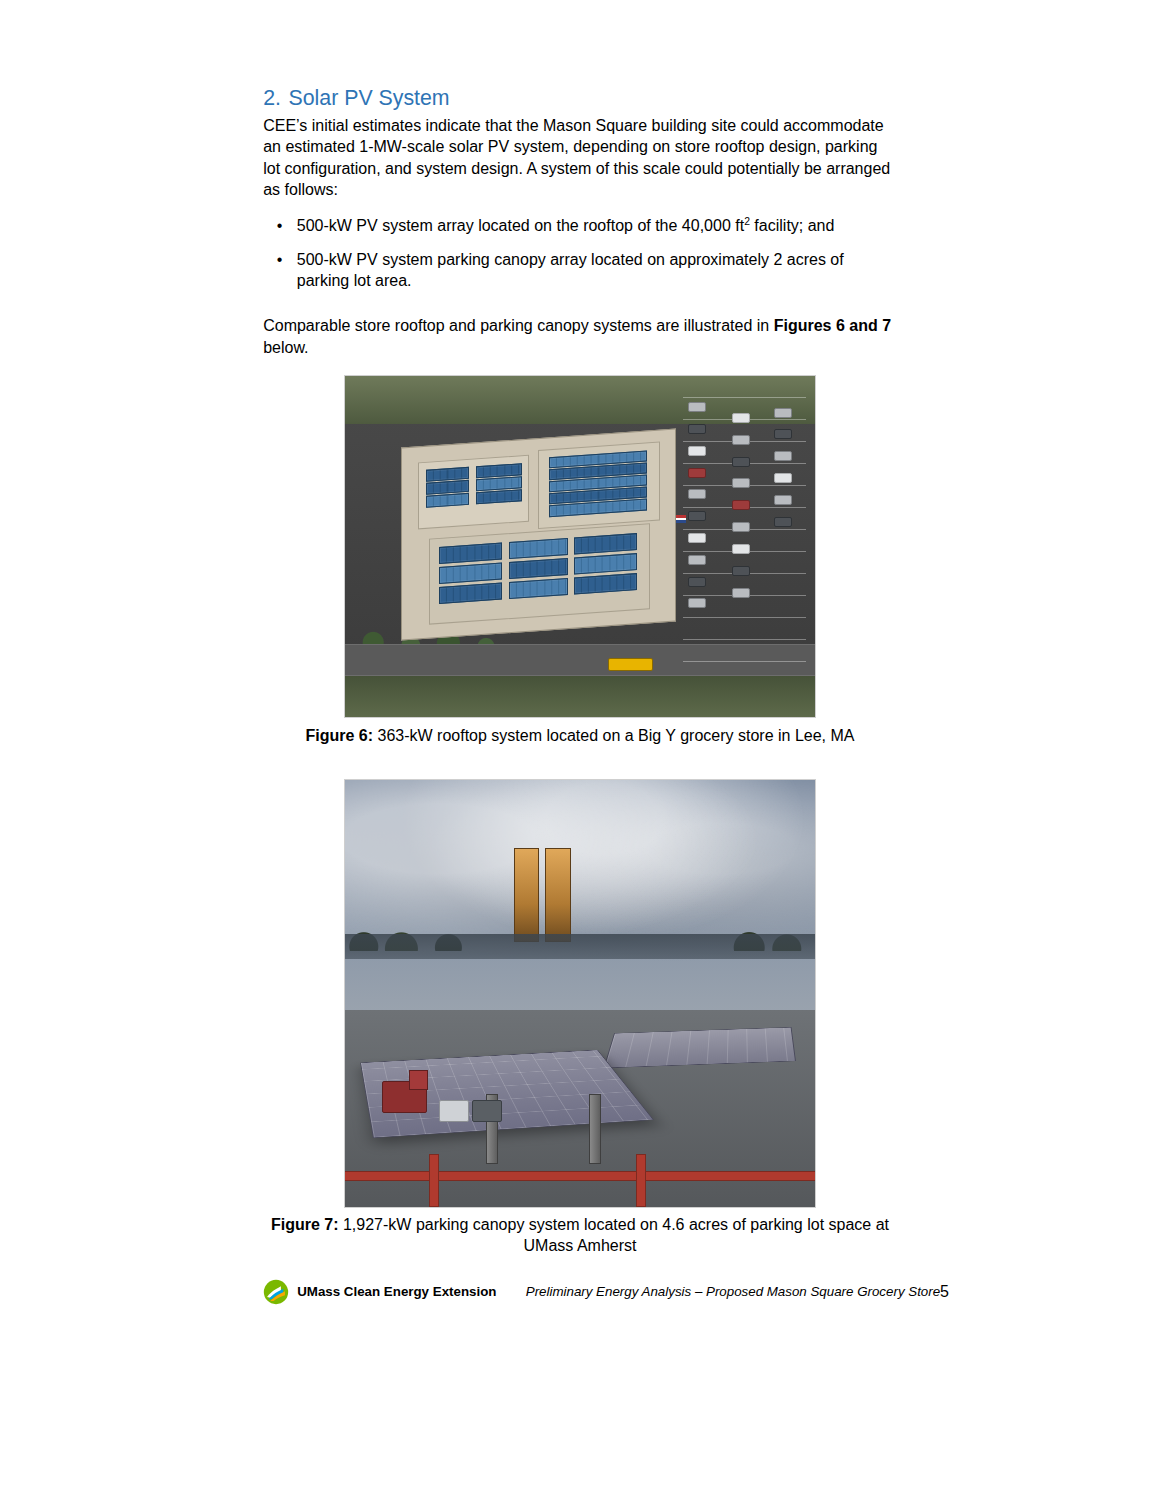2. Solar PV System
CEE’s initial estimates indicate that the Mason Square building site could accommodate an estimated 1-MW-scale solar PV system, depending on store rooftop design, parking lot configuration, and system design. A system of this scale could potentially be arranged as follows:
500-kW PV system array located on the rooftop of the 40,000 ft2 facility; and
500-kW PV system parking canopy array located on approximately 2 acres of parking lot area.
Comparable store rooftop and parking canopy systems are illustrated in Figures 6 and 7 below.
Figure 6: 363-kW rooftop system located on a Big Y grocery store in Lee, MA
Figure 7: 1,927-kW parking canopy system located on 4.6 acres of parking lot space at UMass Amherst
UMass Clean Energy Extension Preliminary Energy Analysis – Proposed Mason Square Grocery Store 5